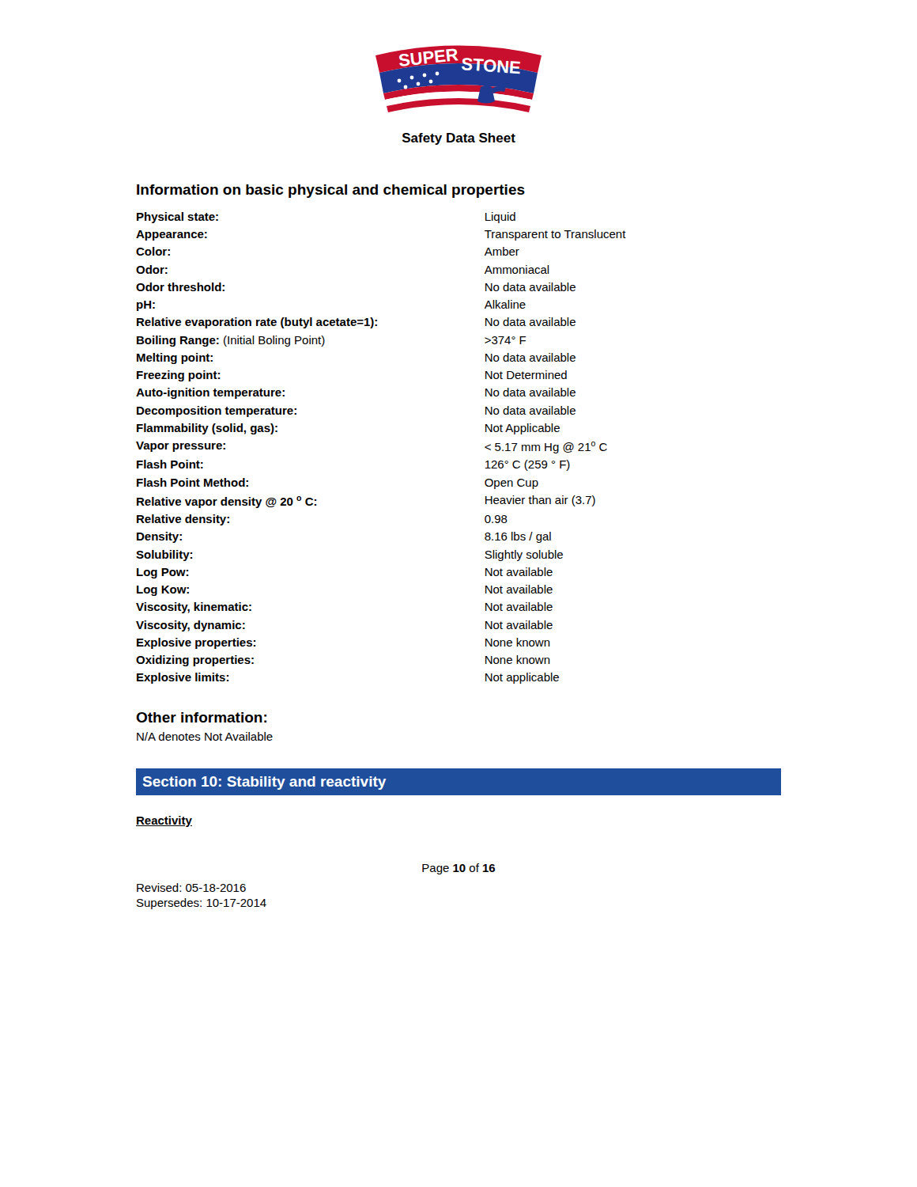SUPER STONE
Safety Data Sheet
Information on basic physical and chemical properties
| Physical state: | Liquid |
| Appearance: | Transparent to Translucent |
| Color: | Amber |
| Odor: | Ammoniacal |
| Odor threshold: | No data available |
| pH: | Alkaline |
| Relative evaporation rate (butyl acetate=1): | No data available |
| Boiling Range: (Initial Boling Point) | >374° F |
| Melting point: | No data available |
| Freezing point: | Not Determined |
| Auto-ignition temperature: | No data available |
| Decomposition temperature: | No data available |
| Flammability (solid, gas): | Not Applicable |
| Vapor pressure: | < 5.17 mm Hg @ 21 o C |
| Flash Point: | 126° C (259 ° F) |
| Flash Point Method: | Open Cup |
| Relative vapor density @ 20 o C: | Heavier than air (3.7) |
| Relative density: | 0.98 |
| Density: | 8.16 lbs / gal |
| Solubility: | Slightly soluble |
| Log Pow: | Not available |
| Log Kow: | Not available |
| Viscosity, kinematic: | Not available |
| Viscosity, dynamic: | Not available |
| Explosive properties: | None known |
| Oxidizing properties: | None known |
| Explosive limits: | Not applicable |
Other information:
N/A denotes Not Available
Section 10: Stability and reactivity
Reactivity
Page 10 of 16
Revised: 05-18-2016
Supersedes: 10-17-2014